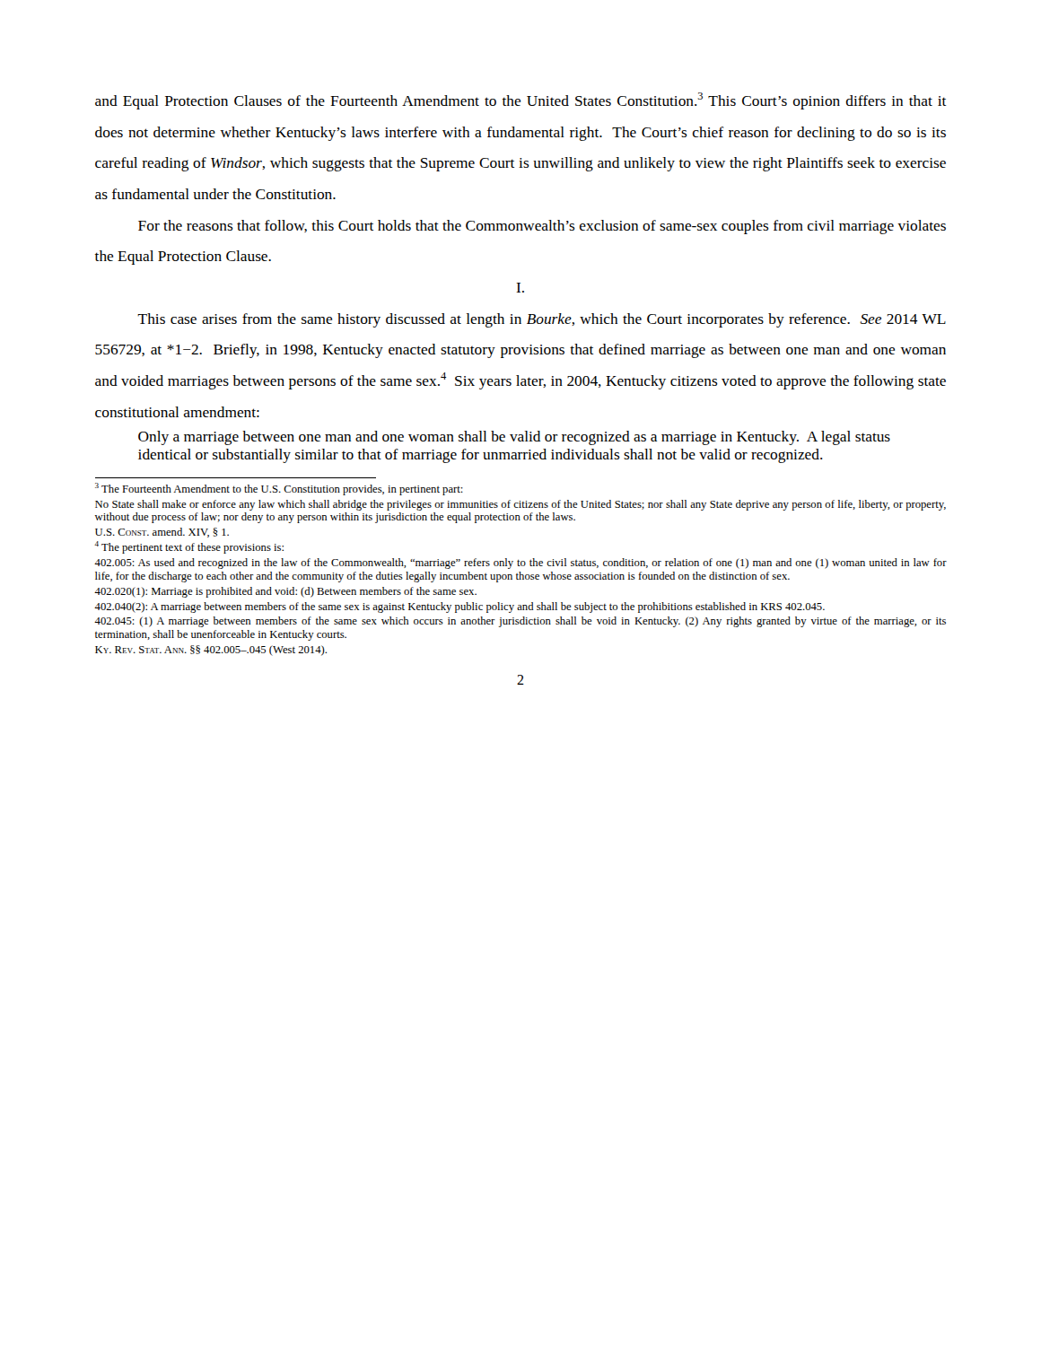and Equal Protection Clauses of the Fourteenth Amendment to the United States Constitution.3 This Court’s opinion differs in that it does not determine whether Kentucky’s laws interfere with a fundamental right. The Court’s chief reason for declining to do so is its careful reading of Windsor, which suggests that the Supreme Court is unwilling and unlikely to view the right Plaintiffs seek to exercise as fundamental under the Constitution.
For the reasons that follow, this Court holds that the Commonwealth’s exclusion of same-sex couples from civil marriage violates the Equal Protection Clause.
I.
This case arises from the same history discussed at length in Bourke, which the Court incorporates by reference. See 2014 WL 556729, at *1−2. Briefly, in 1998, Kentucky enacted statutory provisions that defined marriage as between one man and one woman and voided marriages between persons of the same sex.4 Six years later, in 2004, Kentucky citizens voted to approve the following state constitutional amendment:
Only a marriage between one man and one woman shall be valid or recognized as a marriage in Kentucky. A legal status identical or substantially similar to that of marriage for unmarried individuals shall not be valid or recognized.
3 The Fourteenth Amendment to the U.S. Constitution provides, in pertinent part:
No State shall make or enforce any law which shall abridge the privileges or immunities of citizens of the United States; nor shall any State deprive any person of life, liberty, or property, without due process of law; nor deny to any person within its jurisdiction the equal protection of the laws.
U.S. Const. amend. XIV, § 1.
4 The pertinent text of these provisions is:
402.005: As used and recognized in the law of the Commonwealth, “marriage” refers only to the civil status, condition, or relation of one (1) man and one (1) woman united in law for life, for the discharge to each other and the community of the duties legally incumbent upon those whose association is founded on the distinction of sex.
402.020(1): Marriage is prohibited and void: (d) Between members of the same sex.
402.040(2): A marriage between members of the same sex is against Kentucky public policy and shall be subject to the prohibitions established in KRS 402.045.
402.045: (1) A marriage between members of the same sex which occurs in another jurisdiction shall be void in Kentucky. (2) Any rights granted by virtue of the marriage, or its termination, shall be unenforceable in Kentucky courts.
Ky. Rev. Stat. Ann. §§ 402.005–.045 (West 2014).
2